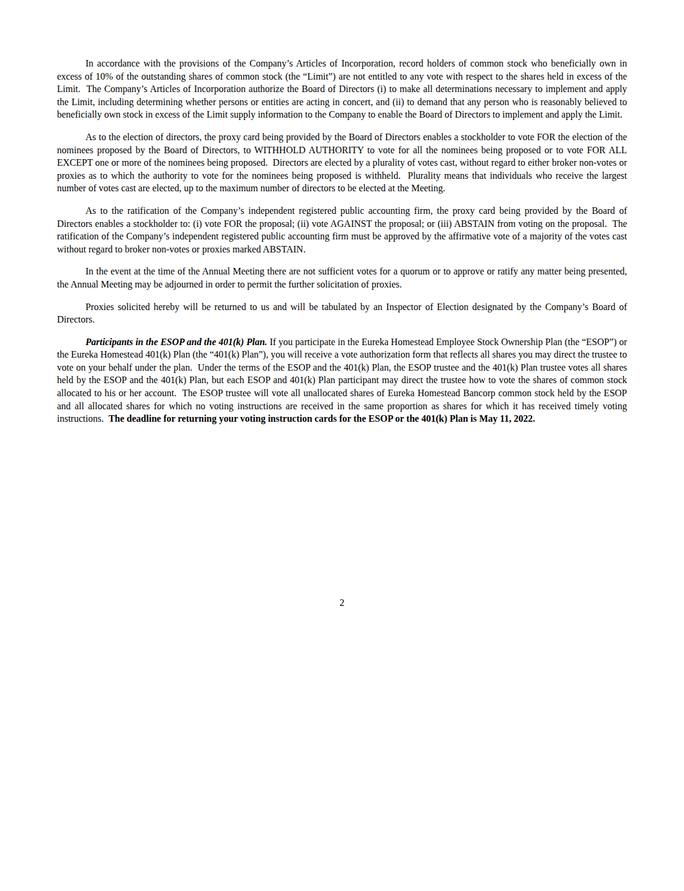In accordance with the provisions of the Company’s Articles of Incorporation, record holders of common stock who beneficially own in excess of 10% of the outstanding shares of common stock (the “Limit”) are not entitled to any vote with respect to the shares held in excess of the Limit. The Company’s Articles of Incorporation authorize the Board of Directors (i) to make all determinations necessary to implement and apply the Limit, including determining whether persons or entities are acting in concert, and (ii) to demand that any person who is reasonably believed to beneficially own stock in excess of the Limit supply information to the Company to enable the Board of Directors to implement and apply the Limit.
As to the election of directors, the proxy card being provided by the Board of Directors enables a stockholder to vote FOR the election of the nominees proposed by the Board of Directors, to WITHHOLD AUTHORITY to vote for all the nominees being proposed or to vote FOR ALL EXCEPT one or more of the nominees being proposed. Directors are elected by a plurality of votes cast, without regard to either broker non-votes or proxies as to which the authority to vote for the nominees being proposed is withheld. Plurality means that individuals who receive the largest number of votes cast are elected, up to the maximum number of directors to be elected at the Meeting.
As to the ratification of the Company’s independent registered public accounting firm, the proxy card being provided by the Board of Directors enables a stockholder to: (i) vote FOR the proposal; (ii) vote AGAINST the proposal; or (iii) ABSTAIN from voting on the proposal. The ratification of the Company’s independent registered public accounting firm must be approved by the affirmative vote of a majority of the votes cast without regard to broker non-votes or proxies marked ABSTAIN.
In the event at the time of the Annual Meeting there are not sufficient votes for a quorum or to approve or ratify any matter being presented, the Annual Meeting may be adjourned in order to permit the further solicitation of proxies.
Proxies solicited hereby will be returned to us and will be tabulated by an Inspector of Election designated by the Company’s Board of Directors.
Participants in the ESOP and the 401(k) Plan. If you participate in the Eureka Homestead Employee Stock Ownership Plan (the “ESOP”) or the Eureka Homestead 401(k) Plan (the “401(k) Plan”), you will receive a vote authorization form that reflects all shares you may direct the trustee to vote on your behalf under the plan. Under the terms of the ESOP and the 401(k) Plan, the ESOP trustee and the 401(k) Plan trustee votes all shares held by the ESOP and the 401(k) Plan, but each ESOP and 401(k) Plan participant may direct the trustee how to vote the shares of common stock allocated to his or her account. The ESOP trustee will vote all unallocated shares of Eureka Homestead Bancorp common stock held by the ESOP and all allocated shares for which no voting instructions are received in the same proportion as shares for which it has received timely voting instructions. The deadline for returning your voting instruction cards for the ESOP or the 401(k) Plan is May 11, 2022.
2